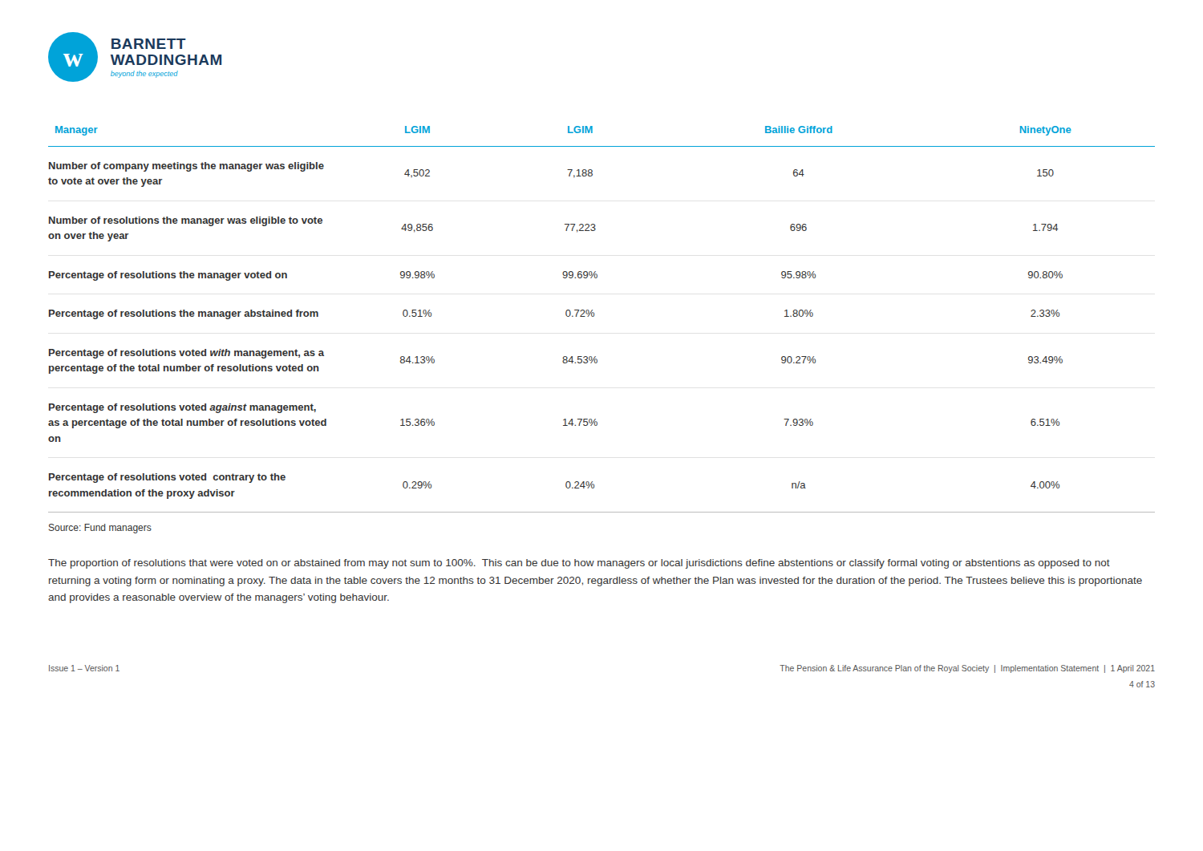BARNETT WADDINGHAM beyond the expected
| Manager | LGIM | LGIM | Baillie Gifford | NinetyOne |
| --- | --- | --- | --- | --- |
| Number of company meetings the manager was eligible to vote at over the year | 4,502 | 7,188 | 64 | 150 |
| Number of resolutions the manager was eligible to vote on over the year | 49,856 | 77,223 | 696 | 1.794 |
| Percentage of resolutions the manager voted on | 99.98% | 99.69% | 95.98% | 90.80% |
| Percentage of resolutions the manager abstained from | 0.51% | 0.72% | 1.80% | 2.33% |
| Percentage of resolutions voted with management, as a percentage of the total number of resolutions voted on | 84.13% | 84.53% | 90.27% | 93.49% |
| Percentage of resolutions voted against management, as a percentage of the total number of resolutions voted on | 15.36% | 14.75% | 7.93% | 6.51% |
| Percentage of resolutions voted contrary to the recommendation of the proxy advisor | 0.29% | 0.24% | n/a | 4.00% |
Source: Fund managers
The proportion of resolutions that were voted on or abstained from may not sum to 100%. This can be due to how managers or local jurisdictions define abstentions or classify formal voting or abstentions as opposed to not returning a voting form or nominating a proxy. The data in the table covers the 12 months to 31 December 2020, regardless of whether the Plan was invested for the duration of the period. The Trustees believe this is proportionate and provides a reasonable overview of the managers’ voting behaviour.
Issue 1 – Version 1
The Pension & Life Assurance Plan of the Royal Society | Implementation Statement | 1 April 2021 4 of 13